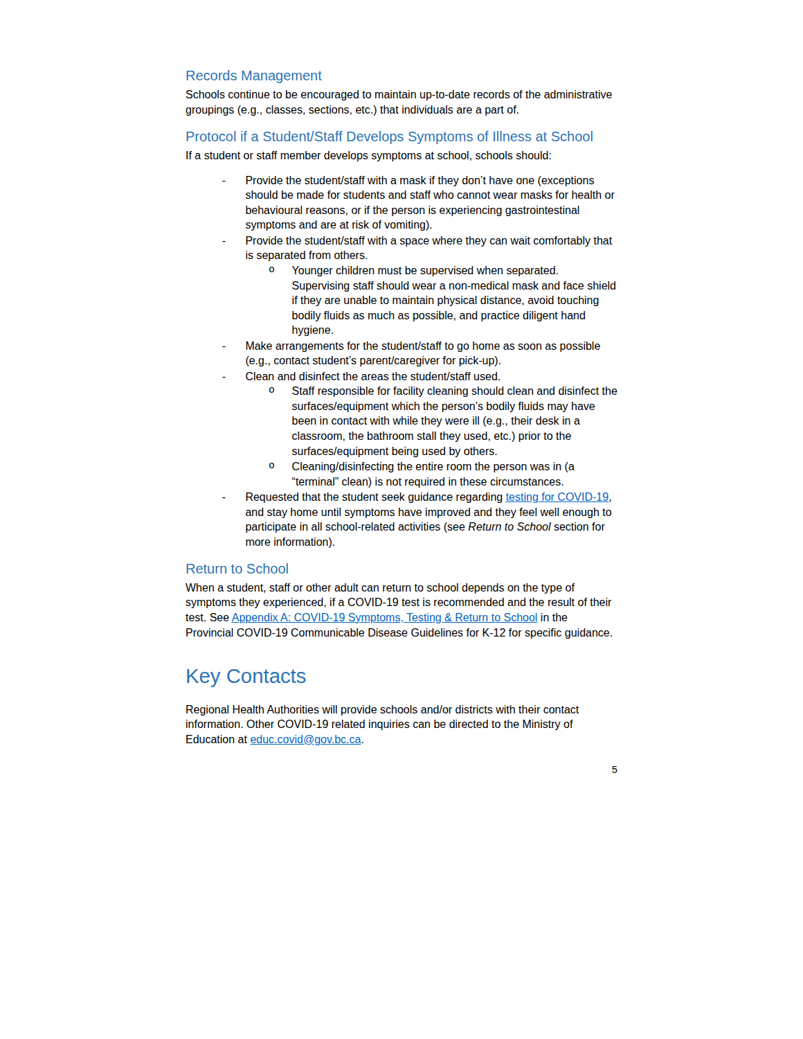Records Management
Schools continue to be encouraged to maintain up-to-date records of the administrative groupings (e.g., classes, sections, etc.) that individuals are a part of.
Protocol if a Student/Staff Develops Symptoms of Illness at School
If a student or staff member develops symptoms at school, schools should:
Provide the student/staff with a mask if they don’t have one (exceptions should be made for students and staff who cannot wear masks for health or behavioural reasons, or if the person is experiencing gastrointestinal symptoms and are at risk of vomiting).
Provide the student/staff with a space where they can wait comfortably that is separated from others.
Younger children must be supervised when separated. Supervising staff should wear a non-medical mask and face shield if they are unable to maintain physical distance, avoid touching bodily fluids as much as possible, and practice diligent hand hygiene.
Make arrangements for the student/staff to go home as soon as possible (e.g., contact student’s parent/caregiver for pick-up).
Clean and disinfect the areas the student/staff used.
Staff responsible for facility cleaning should clean and disinfect the surfaces/equipment which the person’s bodily fluids may have been in contact with while they were ill (e.g., their desk in a classroom, the bathroom stall they used, etc.) prior to the surfaces/equipment being used by others.
Cleaning/disinfecting the entire room the person was in (a “terminal” clean) is not required in these circumstances.
Requested that the student seek guidance regarding testing for COVID-19, and stay home until symptoms have improved and they feel well enough to participate in all school-related activities (see Return to School section for more information).
Return to School
When a student, staff or other adult can return to school depends on the type of symptoms they experienced, if a COVID-19 test is recommended and the result of their test. See Appendix A: COVID-19 Symptoms, Testing & Return to School in the Provincial COVID-19 Communicable Disease Guidelines for K-12 for specific guidance.
Key Contacts
Regional Health Authorities will provide schools and/or districts with their contact information. Other COVID-19 related inquiries can be directed to the Ministry of Education at educ.covid@gov.bc.ca.
5